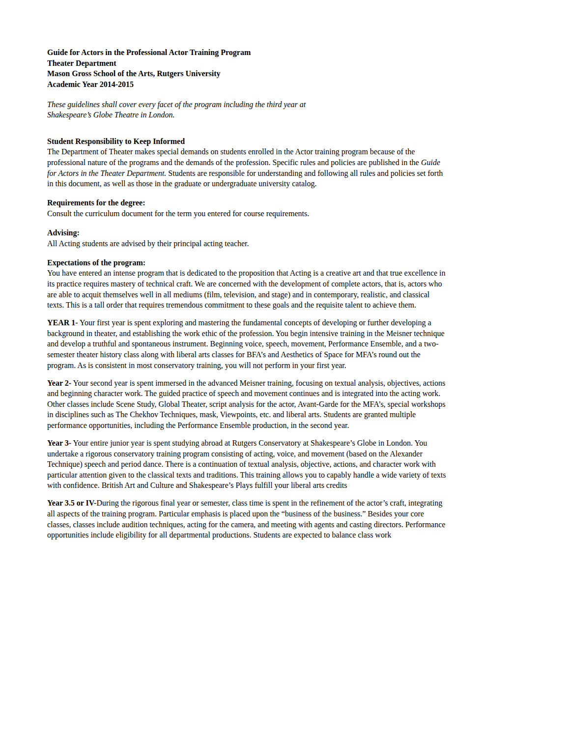Guide for Actors in the Professional Actor Training Program
Theater Department
Mason Gross School of the Arts, Rutgers University
Academic Year 2014-2015
These guidelines shall cover every facet of the program including the third year at
Shakespeare’s Globe Theatre in London.
Student Responsibility to Keep Informed
The Department of Theater makes special demands on students enrolled in the Actor training program because of the professional nature of the programs and the demands of the profession. Specific rules and policies are published in the Guide for Actors in the Theater Department. Students are responsible for understanding and following all rules and policies set forth in this document, as well as those in the graduate or undergraduate university catalog.
Requirements for the degree:
Consult the curriculum document for the term you entered for course requirements.
Advising:
All Acting students are advised by their principal acting teacher.
Expectations of the program:
You have entered an intense program that is dedicated to the proposition that Acting is a creative art and that true excellence in its practice requires mastery of technical craft. We are concerned with the development of complete actors, that is, actors who are able to acquit themselves well in all mediums (film, television, and stage) and in contemporary, realistic, and classical texts. This is a tall order that requires tremendous commitment to these goals and the requisite talent to achieve them.
YEAR 1- Your first year is spent exploring and mastering the fundamental concepts of developing or further developing a background in theater, and establishing the work ethic of the profession. You begin intensive training in the Meisner technique and develop a truthful and spontaneous instrument. Beginning voice, speech, movement, Performance Ensemble, and a two-semester theater history class along with liberal arts classes for BFA’s and Aesthetics of Space for MFA’s round out the program. As is consistent in most conservatory training, you will not perform in your first year.
Year 2- Your second year is spent immersed in the advanced Meisner training, focusing on textual analysis, objectives, actions and beginning character work. The guided practice of speech and movement continues and is integrated into the acting work. Other classes include Scene Study, Global Theater, script analysis for the actor, Avant-Garde for the MFA’s, special workshops in disciplines such as The Chekhov Techniques, mask, Viewpoints, etc. and liberal arts. Students are granted multiple performance opportunities, including the Performance Ensemble production, in the second year.
Year 3- Your entire junior year is spent studying abroad at Rutgers Conservatory at Shakespeare’s Globe in London. You undertake a rigorous conservatory training program consisting of acting, voice, and movement (based on the Alexander Technique) speech and period dance. There is a continuation of textual analysis, objective, actions, and character work with particular attention given to the classical texts and traditions. This training allows you to capably handle a wide variety of texts with confidence. British Art and Culture and Shakespeare’s Plays fulfill your liberal arts credits
Year 3.5 or IV-During the rigorous final year or semester, class time is spent in the refinement of the actor’s craft, integrating all aspects of the training program. Particular emphasis is placed upon the “business of the business.” Besides your core classes, classes include audition techniques, acting for the camera, and meeting with agents and casting directors. Performance opportunities include eligibility for all departmental productions. Students are expected to balance class work